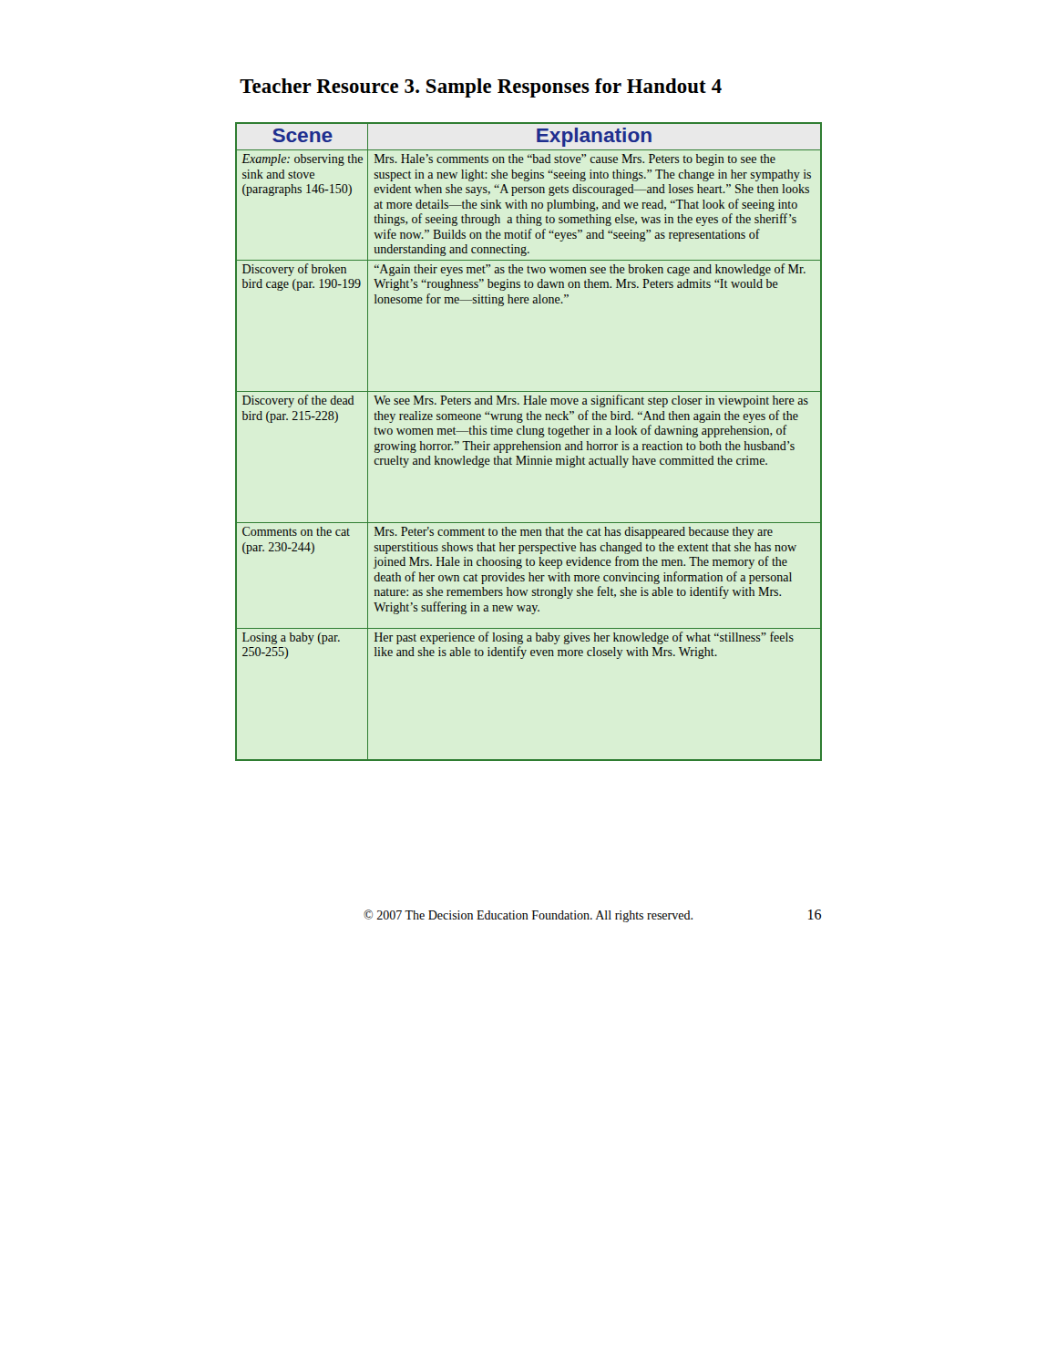Teacher Resource 3. Sample Responses for Handout 4
| Scene | Explanation |
| --- | --- |
| Example: observing the sink and stove (paragraphs 146-150) | Mrs. Hale’s comments on the “bad stove” cause Mrs. Peters to begin to see the suspect in a new light: she begins “seeing into things.” The change in her sympathy is evident when she says, “A person gets discouraged—and loses heart.” She then looks at more details—the sink with no plumbing, and we read, “That look of seeing into things, of seeing through a thing to something else, was in the eyes of the sheriff’s wife now.” Builds on the motif of “eyes” and “seeing” as representations of understanding and connecting. |
| Discovery of broken bird cage (par. 190-199 | “Again their eyes met” as the two women see the broken cage and knowledge of Mr. Wright’s “roughness” begins to dawn on them. Mrs. Peters admits “It would be lonesome for me—sitting here alone.” |
| Discovery of the dead bird (par. 215-228) | We see Mrs. Peters and Mrs. Hale move a significant step closer in viewpoint here as they realize someone “wrung the neck” of the bird. “And then again the eyes of the two women met—this time clung together in a look of dawning apprehension, of growing horror.” Their apprehension and horror is a reaction to both the husband’s cruelty and knowledge that Minnie might actually have committed the crime. |
| Comments on the cat (par. 230-244) | Mrs. Peter's comment to the men that the cat has disappeared because they are superstitious shows that her perspective has changed to the extent that she has now joined Mrs. Hale in choosing to keep evidence from the men. The memory of the death of her own cat provides her with more convincing information of a personal nature: as she remembers how strongly she felt, she is able to identify with Mrs. Wright’s suffering in a new way. |
| Losing a baby (par. 250-255) | Her past experience of losing a baby gives her knowledge of what “stillness” feels like and she is able to identify even more closely with Mrs. Wright. |
© 2007 The Decision Education Foundation. All rights reserved. 16